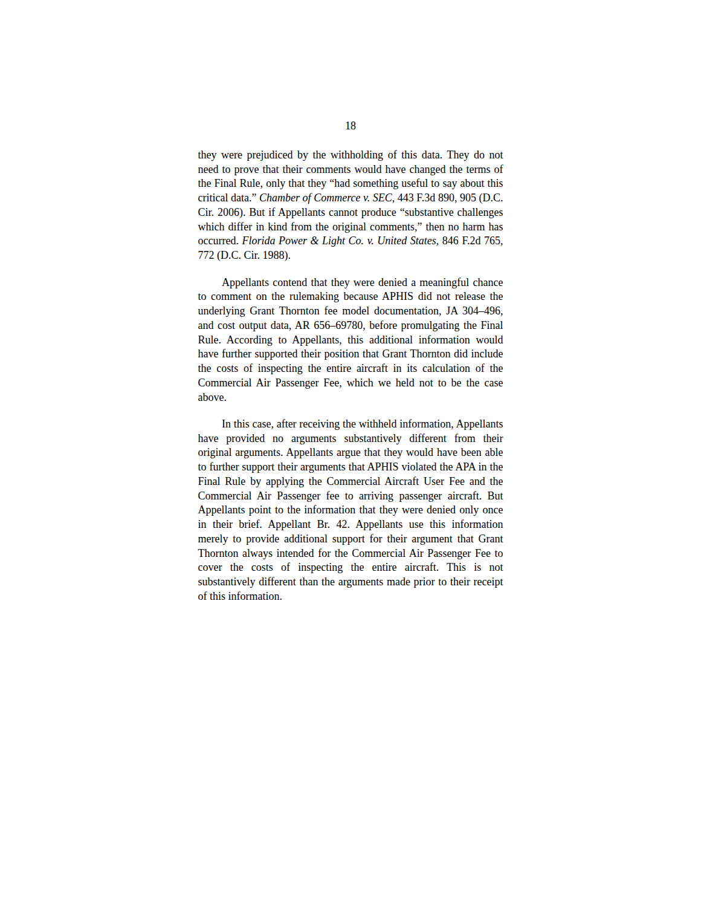18
they were prejudiced by the withholding of this data. They do not need to prove that their comments would have changed the terms of the Final Rule, only that they “had something useful to say about this critical data.” Chamber of Commerce v. SEC, 443 F.3d 890, 905 (D.C. Cir. 2006). But if Appellants cannot produce “substantive challenges which differ in kind from the original comments,” then no harm has occurred. Florida Power & Light Co. v. United States, 846 F.2d 765, 772 (D.C. Cir. 1988).
Appellants contend that they were denied a meaningful chance to comment on the rulemaking because APHIS did not release the underlying Grant Thornton fee model documentation, JA 304–496, and cost output data, AR 656–69780, before promulgating the Final Rule. According to Appellants, this additional information would have further supported their position that Grant Thornton did include the costs of inspecting the entire aircraft in its calculation of the Commercial Air Passenger Fee, which we held not to be the case above.
In this case, after receiving the withheld information, Appellants have provided no arguments substantively different from their original arguments. Appellants argue that they would have been able to further support their arguments that APHIS violated the APA in the Final Rule by applying the Commercial Aircraft User Fee and the Commercial Air Passenger fee to arriving passenger aircraft. But Appellants point to the information that they were denied only once in their brief. Appellant Br. 42. Appellants use this information merely to provide additional support for their argument that Grant Thornton always intended for the Commercial Air Passenger Fee to cover the costs of inspecting the entire aircraft. This is not substantively different than the arguments made prior to their receipt of this information.